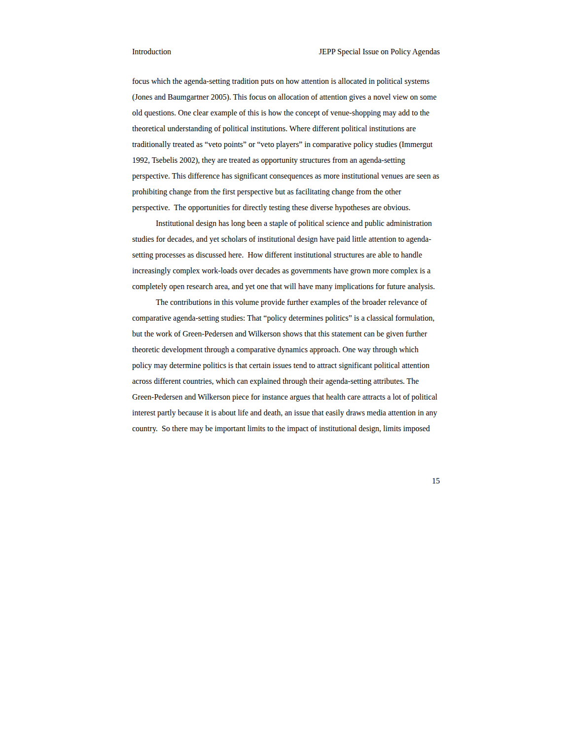Introduction JEPP Special Issue on Policy Agendas
focus which the agenda-setting tradition puts on how attention is allocated in political systems (Jones and Baumgartner 2005). This focus on allocation of attention gives a novel view on some old questions. One clear example of this is how the concept of venue-shopping may add to the theoretical understanding of political institutions. Where different political institutions are traditionally treated as “veto points” or “veto players” in comparative policy studies (Immergut 1992, Tsebelis 2002), they are treated as opportunity structures from an agenda-setting perspective. This difference has significant consequences as more institutional venues are seen as prohibiting change from the first perspective but as facilitating change from the other perspective. The opportunities for directly testing these diverse hypotheses are obvious.
Institutional design has long been a staple of political science and public administration studies for decades, and yet scholars of institutional design have paid little attention to agenda-setting processes as discussed here. How different institutional structures are able to handle increasingly complex work-loads over decades as governments have grown more complex is a completely open research area, and yet one that will have many implications for future analysis.
The contributions in this volume provide further examples of the broader relevance of comparative agenda-setting studies: That “policy determines politics” is a classical formulation, but the work of Green-Pedersen and Wilkerson shows that this statement can be given further theoretic development through a comparative dynamics approach. One way through which policy may determine politics is that certain issues tend to attract significant political attention across different countries, which can explained through their agenda-setting attributes. The Green-Pedersen and Wilkerson piece for instance argues that health care attracts a lot of political interest partly because it is about life and death, an issue that easily draws media attention in any country. So there may be important limits to the impact of institutional design, limits imposed
15